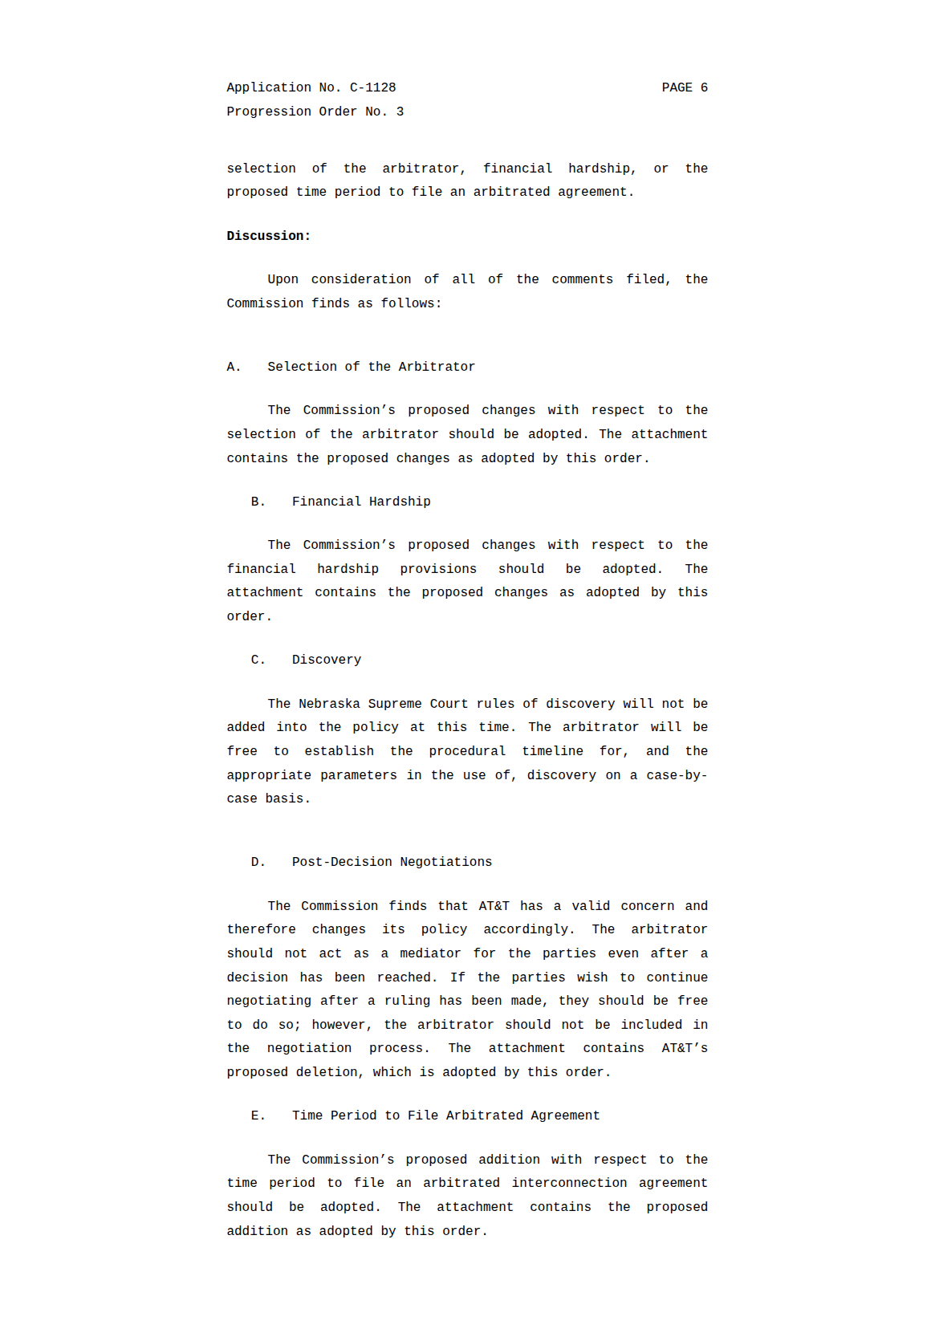Application No. C-1128 Progression Order No. 3
PAGE 6
selection of the arbitrator, financial hardship, or the proposed time period to file an arbitrated agreement.
Discussion:
Upon consideration of all of the comments filed, the Commission finds as follows:
A. Selection of the Arbitrator
The Commission’s proposed changes with respect to the selection of the arbitrator should be adopted. The attachment contains the proposed changes as adopted by this order.
B. Financial Hardship
The Commission’s proposed changes with respect to the financial hardship provisions should be adopted. The attachment contains the proposed changes as adopted by this order.
C. Discovery
The Nebraska Supreme Court rules of discovery will not be added into the policy at this time. The arbitrator will be free to establish the procedural timeline for, and the appropriate parameters in the use of, discovery on a case-by-case basis.
D. Post-Decision Negotiations
The Commission finds that AT&T has a valid concern and therefore changes its policy accordingly. The arbitrator should not act as a mediator for the parties even after a decision has been reached. If the parties wish to continue negotiating after a ruling has been made, they should be free to do so; however, the arbitrator should not be included in the negotiation process. The attachment contains AT&T’s proposed deletion, which is adopted by this order.
E. Time Period to File Arbitrated Agreement
The Commission’s proposed addition with respect to the time period to file an arbitrated interconnection agreement should be adopted. The attachment contains the proposed addition as adopted by this order.